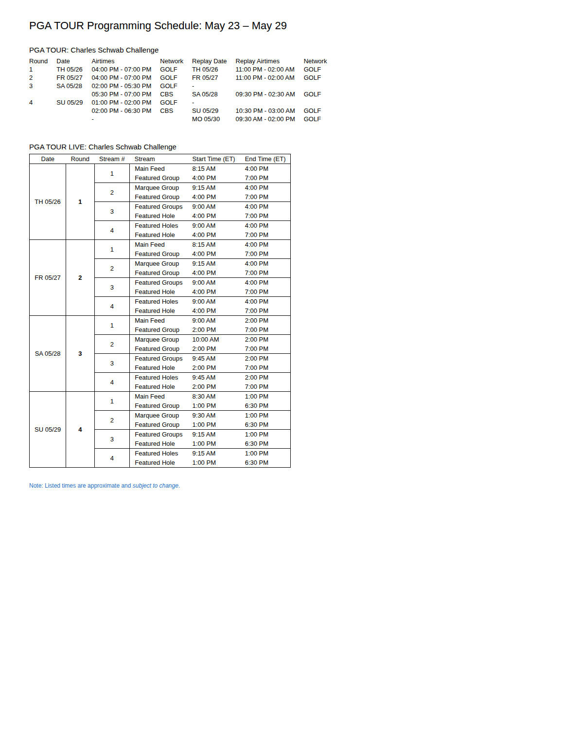PGA TOUR Programming Schedule: May 23 – May 29
PGA TOUR: Charles Schwab Challenge
| Round | Date | Airtimes | Network | Replay Date | Replay Airtimes | Network |
| --- | --- | --- | --- | --- | --- | --- |
| 1 | TH 05/26 | 04:00 PM - 07:00 PM | GOLF | TH 05/26 | 11:00 PM - 02:00 AM | GOLF |
| 2 | FR 05/27 | 04:00 PM - 07:00 PM | GOLF | FR 05/27 | 11:00 PM - 02:00 AM | GOLF |
| 3 | SA 05/28 | 02:00 PM - 05:30 PM | GOLF | - | | |
| | | 05:30 PM - 07:00 PM | CBS | SA 05/28 | 09:30 PM - 02:30 AM | GOLF |
| 4 | SU 05/29 | 01:00 PM - 02:00 PM | GOLF | - | | |
| | | 02:00 PM - 06:30 PM | CBS | SU 05/29 | 10:30 PM - 03:00 AM | GOLF |
| | | - | | MO 05/30 | 09:30 AM - 02:00 PM | GOLF |
PGA TOUR LIVE: Charles Schwab Challenge
| Date | Round | Stream # | Stream | Start Time (ET) | End Time (ET) |
| --- | --- | --- | --- | --- | --- |
| TH 05/26 | 1 | 1 | Main Feed | 8:15 AM | 4:00 PM |
| Featured Group | 4:00 PM | 7:00 PM |
| 2 | Marquee Group | 9:15 AM | 4:00 PM |
| Featured Group | 4:00 PM | 7:00 PM |
| 3 | Featured Groups | 9:00 AM | 4:00 PM |
| Featured Hole | 4:00 PM | 7:00 PM |
| 4 | Featured Holes | 9:00 AM | 4:00 PM |
| Featured Hole | 4:00 PM | 7:00 PM |
| FR 05/27 | 2 | 1 | Main Feed | 8:15 AM | 4:00 PM |
| Featured Group | 4:00 PM | 7:00 PM |
| 2 | Marquee Group | 9:15 AM | 4:00 PM |
| Featured Group | 4:00 PM | 7:00 PM |
| 3 | Featured Groups | 9:00 AM | 4:00 PM |
| Featured Hole | 4:00 PM | 7:00 PM |
| 4 | Featured Holes | 9:00 AM | 4:00 PM |
| Featured Hole | 4:00 PM | 7:00 PM |
| SA 05/28 | 3 | 1 | Main Feed | 9:00 AM | 2:00 PM |
| Featured Group | 2:00 PM | 7:00 PM |
| 2 | Marquee Group | 10:00 AM | 2:00 PM |
| Featured Group | 2:00 PM | 7:00 PM |
| 3 | Featured Groups | 9:45 AM | 2:00 PM |
| Featured Hole | 2:00 PM | 7:00 PM |
| 4 | Featured Holes | 9:45 AM | 2:00 PM |
| Featured Hole | 2:00 PM | 7:00 PM |
| SU 05/29 | 4 | 1 | Main Feed | 8:30 AM | 1:00 PM |
| Featured Group | 1:00 PM | 6:30 PM |
| 2 | Marquee Group | 9:30 AM | 1:00 PM |
| Featured Group | 1:00 PM | 6:30 PM |
| 3 | Featured Groups | 9:15 AM | 1:00 PM |
| Featured Hole | 1:00 PM | 6:30 PM |
| 4 | Featured Holes | 9:15 AM | 1:00 PM |
| Featured Hole | 1:00 PM | 6:30 PM |
Note: Listed times are approximate and subject to change.